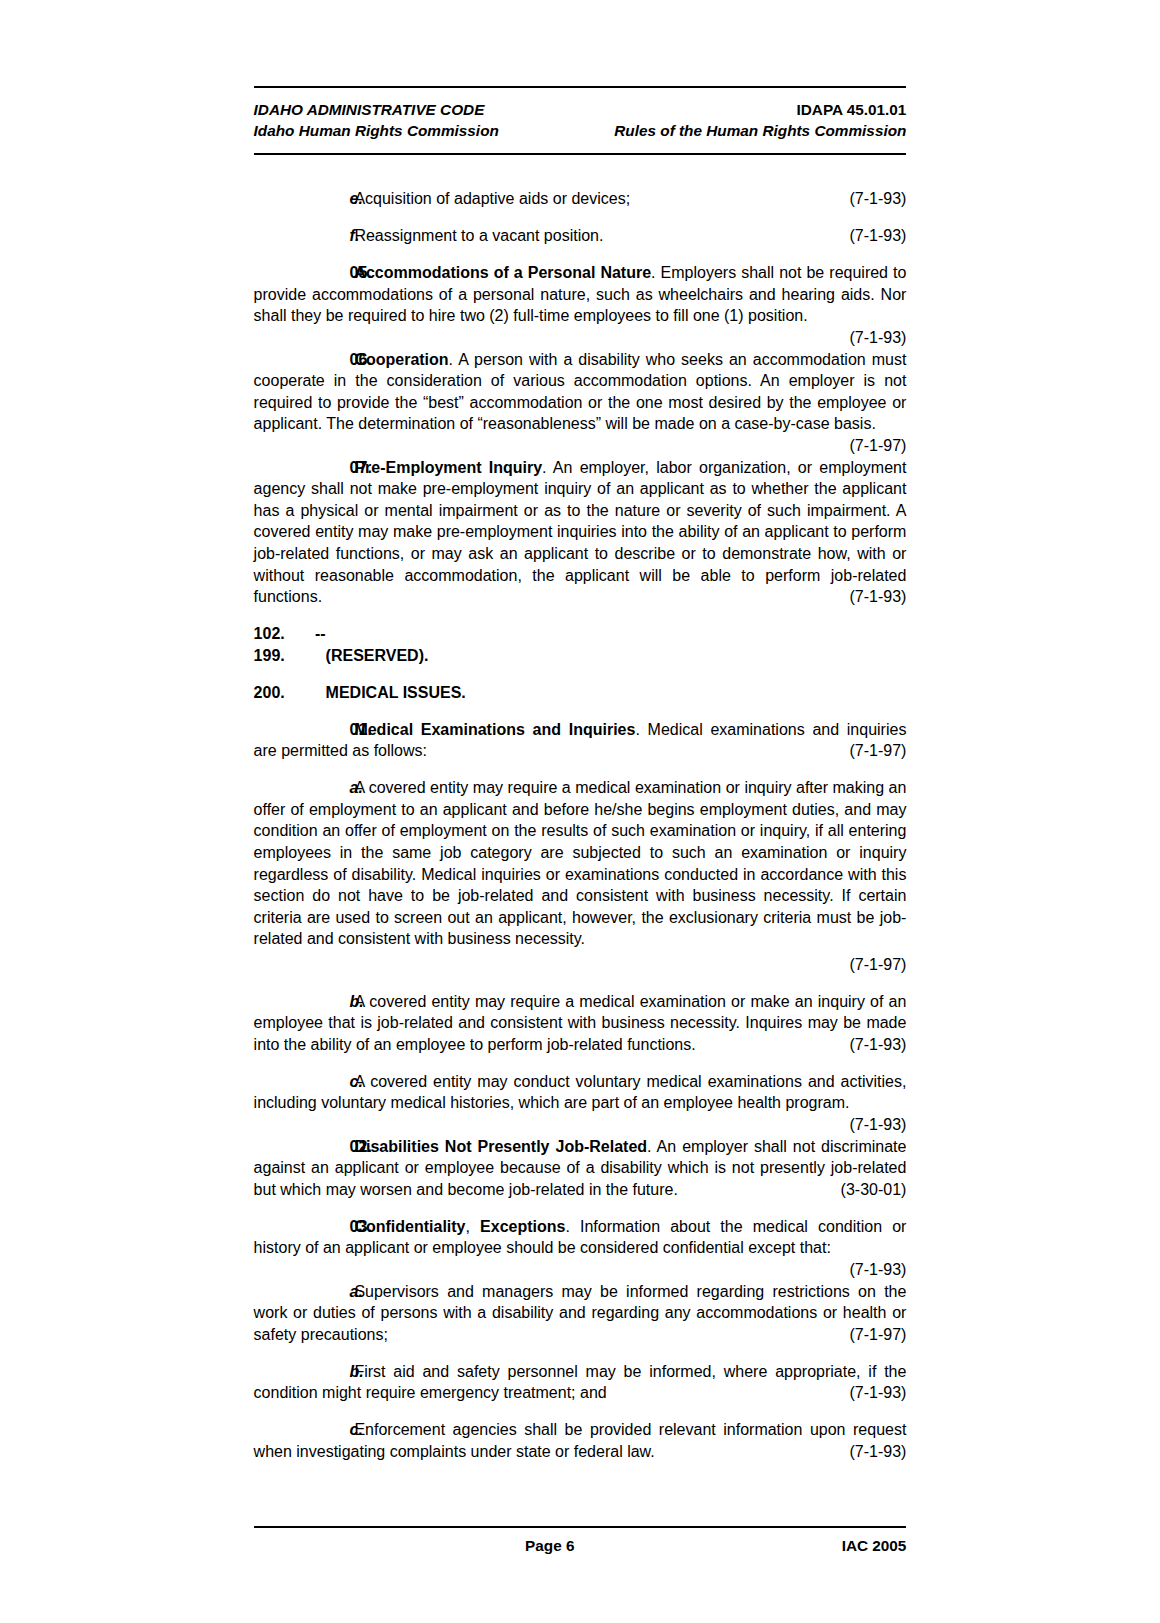IDAHO ADMINISTRATIVE CODE
IDAPA 45.01.01
Idaho Human Rights Commission
Rules of the Human Rights Commission
e. Acquisition of adaptive aids or devices;(7-1-93)
f. Reassignment to a vacant position.(7-1-93)
05. Accommodations of a Personal Nature. Employers shall not be required to provide accommodations of a personal nature, such as wheelchairs and hearing aids. Nor shall they be required to hire two (2) full-time employees to fill one (1) position.(7-1-93)
06. Cooperation. A person with a disability who seeks an accommodation must cooperate in the consideration of various accommodation options. An employer is not required to provide the “best” accommodation or the one most desired by the employee or applicant. The determination of “reasonableness” will be made on a case-by-case basis.(7-1-97)
07. Pre-Employment Inquiry. An employer, labor organization, or employment agency shall not make pre-employment inquiry of an applicant as to whether the applicant has a physical or mental impairment or as to the nature or severity of such impairment. A covered entity may make pre-employment inquiries into the ability of an applicant to perform job-related functions, or may ask an applicant to describe or to demonstrate how, with or without reasonable accommodation, the applicant will be able to perform job-related functions.(7-1-93)
102. -- 199.(RESERVED).
200. MEDICAL ISSUES.
01. Medical Examinations and Inquiries. Medical examinations and inquiries are permitted as follows:(7-1-97)
a. A covered entity may require a medical examination or inquiry after making an offer of employment to an applicant and before he/she begins employment duties, and may condition an offer of employment on the results of such examination or inquiry, if all entering employees in the same job category are subjected to such an examination or inquiry regardless of disability. Medical inquiries or examinations conducted in accordance with this section do not have to be job-related and consistent with business necessity. If certain criteria are used to screen out an applicant, however, the exclusionary criteria must be job-related and consistent with business necessity.
(7-1-97)
b. A covered entity may require a medical examination or make an inquiry of an employee that is job-related and consistent with business necessity. Inquires may be made into the ability of an employee to perform job-related functions.(7-1-93)
c. A covered entity may conduct voluntary medical examinations and activities, including voluntary medical histories, which are part of an employee health program.(7-1-93)
02. Disabilities Not Presently Job-Related. An employer shall not discriminate against an applicant or employee because of a disability which is not presently job-related but which may worsen and become job-related in the future.(3-30-01)
03. Confidentiality, Exceptions. Information about the medical condition or history of an applicant or employee should be considered confidential except that:(7-1-93)
a. Supervisors and managers may be informed regarding restrictions on the work or duties of persons with a disability and regarding any accommodations or health or safety precautions;(7-1-97)
b. First aid and safety personnel may be informed, where appropriate, if the condition might require emergency treatment; and(7-1-93)
c. Enforcement agencies shall be provided relevant information upon request when investigating complaints under state or federal law.(7-1-93)
Page 6
IAC 2005